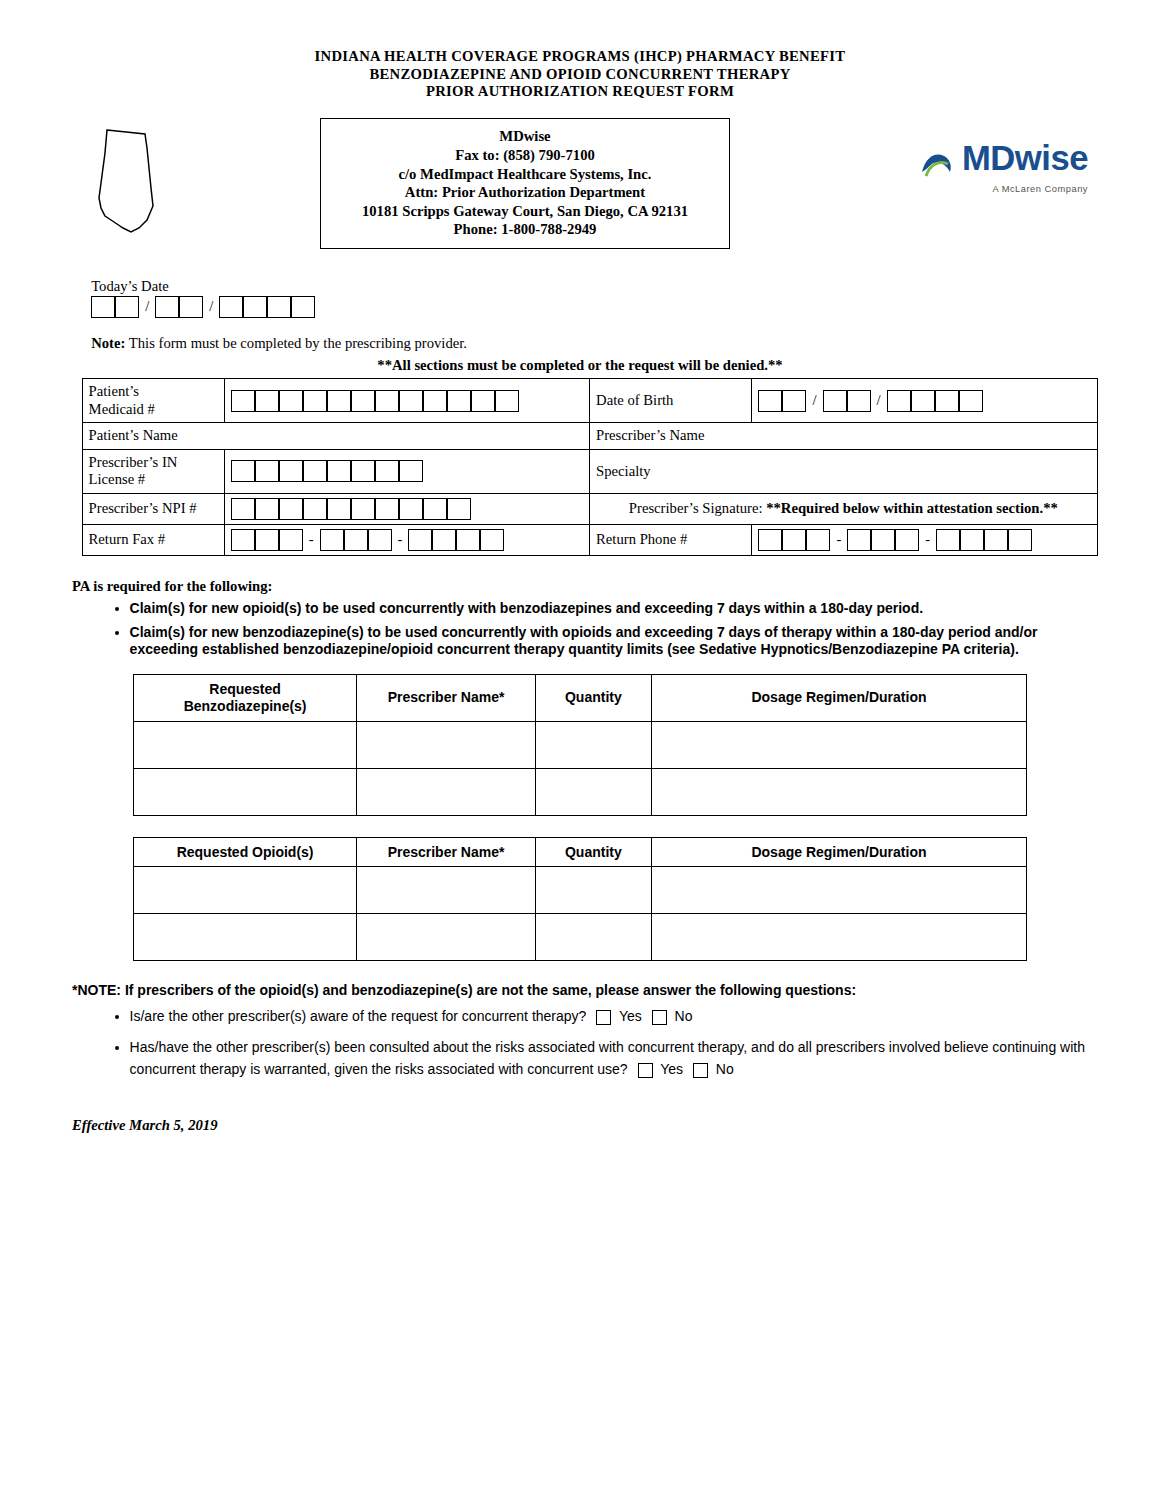INDIANA HEALTH COVERAGE PROGRAMS (IHCP) PHARMACY BENEFIT
BENZODIAZEPINE AND OPIOID CONCURRENT THERAPY
PRIOR AUTHORIZATION REQUEST FORM
MDwise
Fax to: (858) 790-7100
c/o MedImpact Healthcare Systems, Inc.
Attn: Prior Authorization Department
10181 Scripps Gateway Court, San Diego, CA 92131
Phone: 1-800-788-2949
MDwise
A McLaren Company
Today’s Date
/ /
Note: This form must be completed by the prescribing provider.
**All sections must be completed or the request will be denied.**
| Patient’s Medicaid # | | Date of Birth | / / |
| Patient’s Name | Prescriber’s Name |
| Prescriber’s IN License # | | Specialty |
| Prescriber’s NPI # | | Prescriber’s Signature: **Required below within attestation section.** |
| Return Fax # | - - | Return Phone # | - - |
PA is required for the following:
Claim(s) for new opioid(s) to be used concurrently with benzodiazepines and exceeding 7 days within a 180-day period.
Claim(s) for new benzodiazepine(s) to be used concurrently with opioids and exceeding 7 days of therapy within a 180-day period and/or exceeding established benzodiazepine/opioid concurrent therapy quantity limits (see Sedative Hypnotics/Benzodiazepine PA criteria).
| Requested Benzodiazepine(s) | Prescriber Name* | Quantity | Dosage Regimen/Duration |
| --- | --- | --- | --- |
| Requested Opioid(s) | Prescriber Name* | Quantity | Dosage Regimen/Duration |
| --- | --- | --- | --- |
*NOTE: If prescribers of the opioid(s) and benzodiazepine(s) are not the same, please answer the following questions:
Is/are the other prescriber(s) aware of the request for concurrent therapy? Yes No
Has/have the other prescriber(s) been consulted about the risks associated with concurrent therapy, and do all prescribers involved believe continuing with concurrent therapy is warranted, given the risks associated with concurrent use? Yes No
Effective March 5, 2019